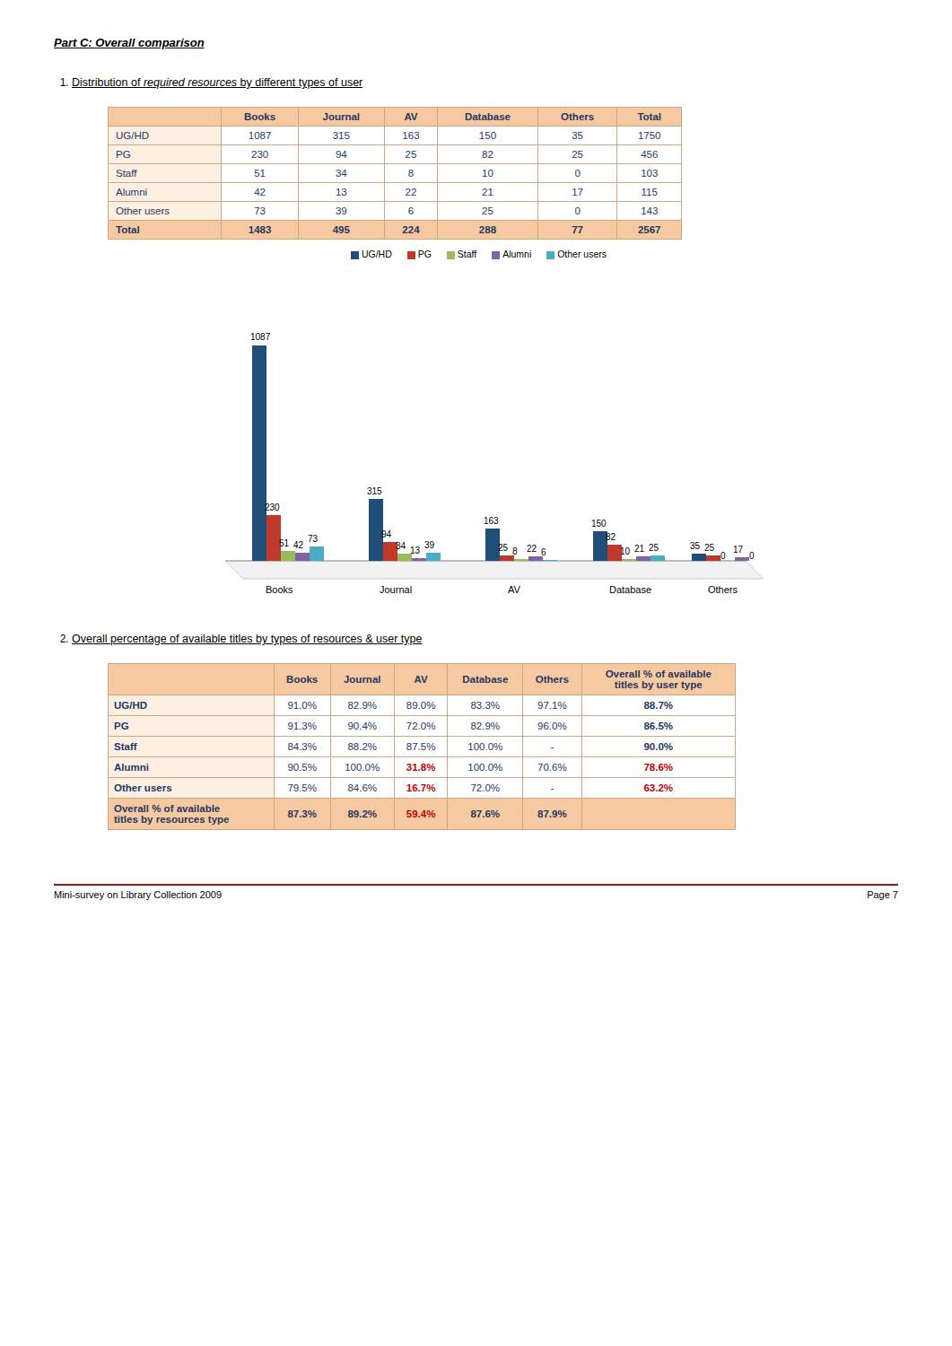Part C: Overall comparison
Distribution of required resources by different types of user
| | Books | Journal | AV | Database | Others | Total |
| --- | --- | --- | --- | --- | --- | --- |
| UG/HD | 1087 | 315 | 163 | 150 | 35 | 1750 |
| PG | 230 | 94 | 25 | 82 | 25 | 456 |
| Staff | 51 | 34 | 8 | 10 | 0 | 103 |
| Alumni | 42 | 13 | 22 | 21 | 17 | 115 |
| Other users | 73 | 39 | 6 | 25 | 0 | 143 |
| Total | 1483 | 495 | 224 | 288 | 77 | 2567 |
UG/HD PG Staff Alumni Other users
1087 230 51 42 73 Books 315 94 34 13 39 Journal 163 25 8 22 6 AV 150 82 10 21 25 Database 35 25 0 17 0 Others
Overall percentage of available titles by types of resources & user type
| | Books | Journal | AV | Database | Others | Overall % of available titles by user type |
| --- | --- | --- | --- | --- | --- | --- |
| UG/HD | 91.0% | 82.9% | 89.0% | 83.3% | 97.1% | 88.7% |
| PG | 91.3% | 90.4% | 72.0% | 82.9% | 96.0% | 86.5% |
| Staff | 84.3% | 88.2% | 87.5% | 100.0% | - | 90.0% |
| Alumni | 90.5% | 100.0% | 31.8% | 100.0% | 70.6% | 78.6% |
| Other users | 79.5% | 84.6% | 16.7% | 72.0% | - | 63.2% |
| Overall % of available titles by resources type | 87.3% | 89.2% | 59.4% | 87.6% | 87.9% | |
Mini-survey on Library Collection 2009 Page 7